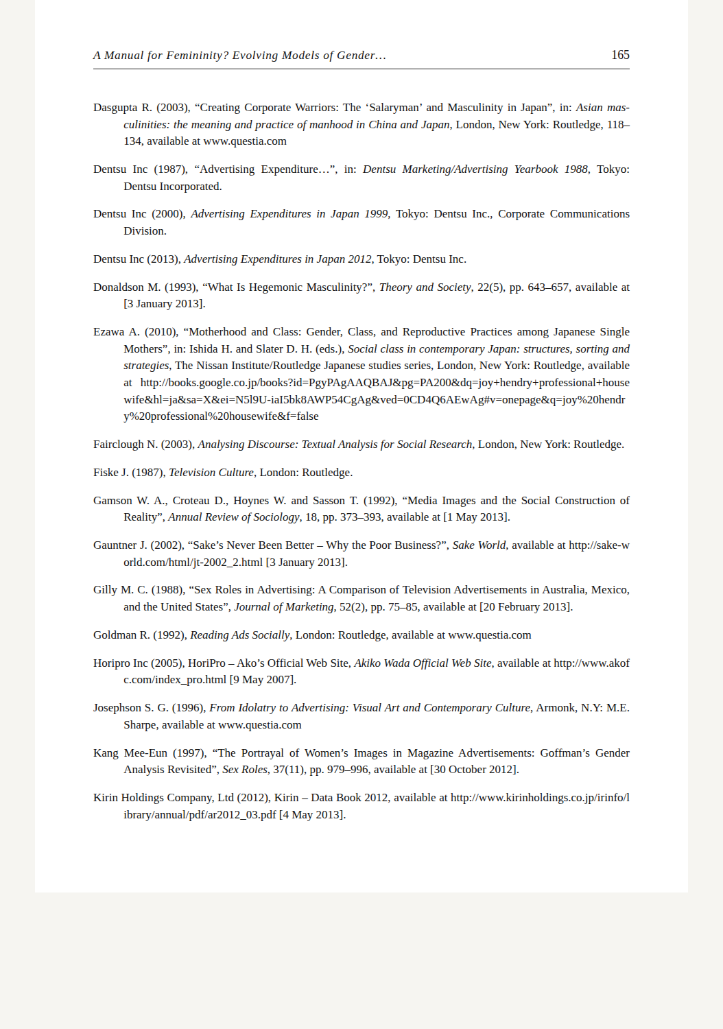A Manual for Femininity? Evolving Models of Gender… 165
Dasgupta R. (2003), “Creating Corporate Warriors: The ‘Salaryman’ and Masculinity in Japan”, in: Asian masculinities: the meaning and practice of manhood in China and Japan, London, New York: Routledge, 118–134, available at www.questia.com
Dentsu Inc (1987), “Advertising Expenditure…”, in: Dentsu Marketing/Advertising Yearbook 1988, Tokyo: Dentsu Incorporated.
Dentsu Inc (2000), Advertising Expenditures in Japan 1999, Tokyo: Dentsu Inc., Corporate Communications Division.
Dentsu Inc (2013), Advertising Expenditures in Japan 2012, Tokyo: Dentsu Inc.
Donaldson M. (1993), “What Is Hegemonic Masculinity?”, Theory and Society, 22(5), pp. 643–657, available at [3 January 2013].
Ezawa A. (2010), “Motherhood and Class: Gender, Class, and Reproductive Practices among Japanese Single Mothers”, in: Ishida H. and Slater D. H. (eds.), Social class in contemporary Japan: structures, sorting and strategies, The Nissan Institute/Routledge Japanese studies series, London, New York: Routledge, available at http://books.google.co.jp/books?id=PgyPAgAAQBAJ&pg=PA200&dq=joy+hendry+professional+housewife&hl=ja&sa=X&ei=N5l9U-iaI5bk8AWP54CgAg&ved=0CD4Q6AEwAg#v=onepage&q=joy%20hendry%20professional%20housewife&f=false
Fairclough N. (2003), Analysing Discourse: Textual Analysis for Social Research, London, New York: Routledge.
Fiske J. (1987), Television Culture, London: Routledge.
Gamson W. A., Croteau D., Hoynes W. and Sasson T. (1992), “Media Images and the Social Construction of Reality”, Annual Review of Sociology, 18, pp. 373–393, available at [1 May 2013].
Gauntner J. (2002), “Sake’s Never Been Better – Why the Poor Business?”, Sake World, available at http://sake-world.com/html/jt-2002_2.html [3 January 2013].
Gilly M. C. (1988), “Sex Roles in Advertising: A Comparison of Television Advertisements in Australia, Mexico, and the United States”, Journal of Marketing, 52(2), pp. 75–85, available at [20 February 2013].
Goldman R. (1992), Reading Ads Socially, London: Routledge, available at www.questia.com
Horipro Inc (2005), HoriPro – Ako’s Official Web Site, Akiko Wada Official Web Site, available at http://www.akofc.com/index_pro.html [9 May 2007].
Josephson S. G. (1996), From Idolatry to Advertising: Visual Art and Contemporary Culture, Armonk, N.Y: M.E. Sharpe, available at www.questia.com
Kang Mee-Eun (1997), “The Portrayal of Women’s Images in Magazine Advertisements: Goffman’s Gender Analysis Revisited”, Sex Roles, 37(11), pp. 979–996, available at [30 October 2012].
Kirin Holdings Company, Ltd (2012), Kirin – Data Book 2012, available at http://www.kirinholdings.co.jp/irinfo/library/annual/pdf/ar2012_03.pdf [4 May 2013].